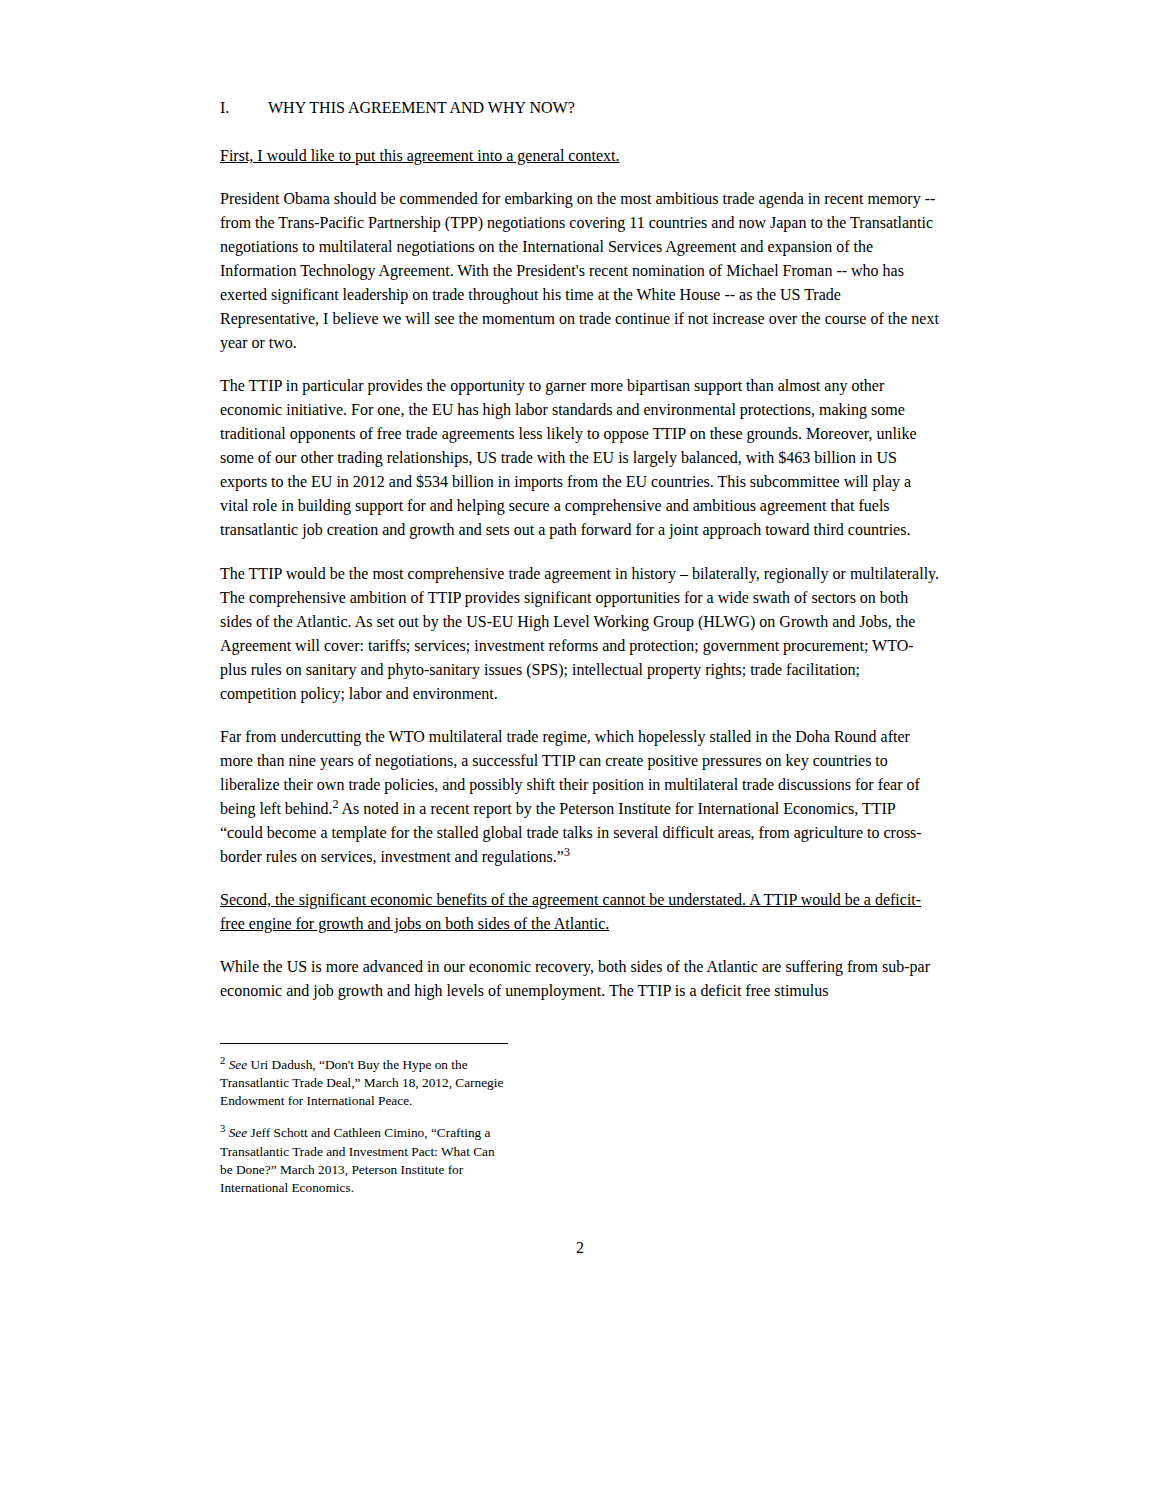I. WHY THIS AGREEMENT AND WHY NOW?
First, I would like to put this agreement into a general context.
President Obama should be commended for embarking on the most ambitious trade agenda in recent memory -- from the Trans-Pacific Partnership (TPP) negotiations covering 11 countries and now Japan to the Transatlantic negotiations to multilateral negotiations on the International Services Agreement and expansion of the Information Technology Agreement. With the President's recent nomination of Michael Froman -- who has exerted significant leadership on trade throughout his time at the White House -- as the US Trade Representative, I believe we will see the momentum on trade continue if not increase over the course of the next year or two.
The TTIP in particular provides the opportunity to garner more bipartisan support than almost any other economic initiative. For one, the EU has high labor standards and environmental protections, making some traditional opponents of free trade agreements less likely to oppose TTIP on these grounds. Moreover, unlike some of our other trading relationships, US trade with the EU is largely balanced, with $463 billion in US exports to the EU in 2012 and $534 billion in imports from the EU countries. This subcommittee will play a vital role in building support for and helping secure a comprehensive and ambitious agreement that fuels transatlantic job creation and growth and sets out a path forward for a joint approach toward third countries.
The TTIP would be the most comprehensive trade agreement in history – bilaterally, regionally or multilaterally. The comprehensive ambition of TTIP provides significant opportunities for a wide swath of sectors on both sides of the Atlantic. As set out by the US-EU High Level Working Group (HLWG) on Growth and Jobs, the Agreement will cover: tariffs; services; investment reforms and protection; government procurement; WTO-plus rules on sanitary and phyto-sanitary issues (SPS); intellectual property rights; trade facilitation; competition policy; labor and environment.
Far from undercutting the WTO multilateral trade regime, which hopelessly stalled in the Doha Round after more than nine years of negotiations, a successful TTIP can create positive pressures on key countries to liberalize their own trade policies, and possibly shift their position in multilateral trade discussions for fear of being left behind.2 As noted in a recent report by the Peterson Institute for International Economics, TTIP “could become a template for the stalled global trade talks in several difficult areas, from agriculture to cross-border rules on services, investment and regulations.”3
Second, the significant economic benefits of the agreement cannot be understated. A TTIP would be a deficit-free engine for growth and jobs on both sides of the Atlantic.
While the US is more advanced in our economic recovery, both sides of the Atlantic are suffering from sub-par economic and job growth and high levels of unemployment. The TTIP is a deficit free stimulus
2 See Uri Dadush, “Don't Buy the Hype on the Transatlantic Trade Deal,” March 18, 2012, Carnegie Endowment for International Peace.
3 See Jeff Schott and Cathleen Cimino, “Crafting a Transatlantic Trade and Investment Pact: What Can be Done?” March 2013, Peterson Institute for International Economics.
2